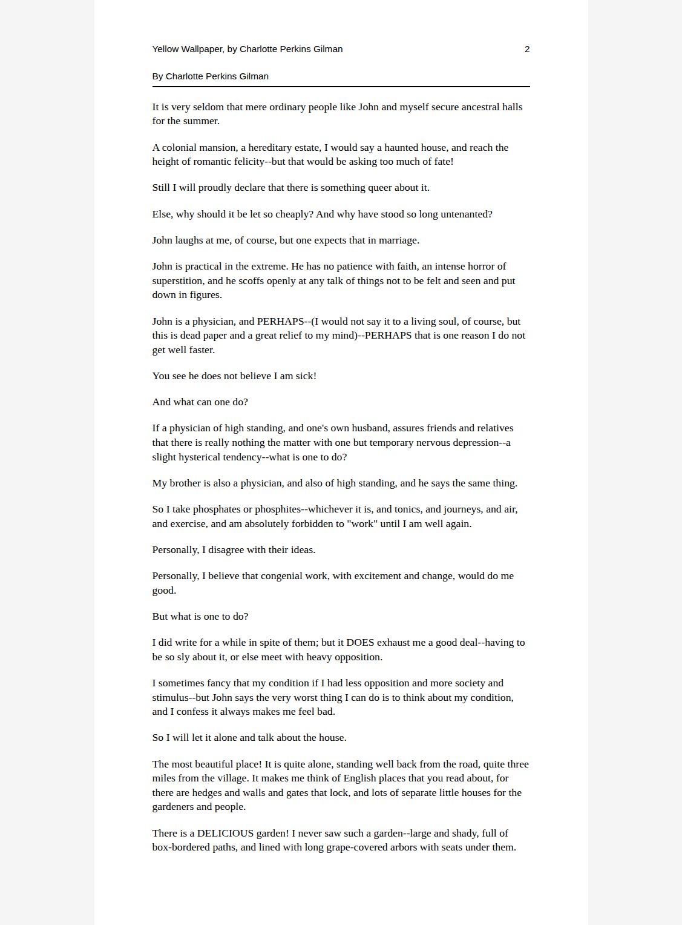Yellow Wallpaper, by Charlotte Perkins Gilman 2
By Charlotte Perkins Gilman
It is very seldom that mere ordinary people like John and myself secure ancestral halls for the summer.
A colonial mansion, a hereditary estate, I would say a haunted house, and reach the height of romantic felicity--but that would be asking too much of fate!
Still I will proudly declare that there is something queer about it.
Else, why should it be let so cheaply? And why have stood so long untenanted?
John laughs at me, of course, but one expects that in marriage.
John is practical in the extreme. He has no patience with faith, an intense horror of superstition, and he scoffs openly at any talk of things not to be felt and seen and put down in figures.
John is a physician, and PERHAPS--(I would not say it to a living soul, of course, but this is dead paper and a great relief to my mind)--PERHAPS that is one reason I do not get well faster.
You see he does not believe I am sick!
And what can one do?
If a physician of high standing, and one's own husband, assures friends and relatives that there is really nothing the matter with one but temporary nervous depression--a slight hysterical tendency--what is one to do?
My brother is also a physician, and also of high standing, and he says the same thing.
So I take phosphates or phosphites--whichever it is, and tonics, and journeys, and air, and exercise, and am absolutely forbidden to "work" until I am well again.
Personally, I disagree with their ideas.
Personally, I believe that congenial work, with excitement and change, would do me good.
But what is one to do?
I did write for a while in spite of them; but it DOES exhaust me a good deal--having to be so sly about it, or else meet with heavy opposition.
I sometimes fancy that my condition if I had less opposition and more society and stimulus--but John says the very worst thing I can do is to think about my condition, and I confess it always makes me feel bad.
So I will let it alone and talk about the house.
The most beautiful place! It is quite alone, standing well back from the road, quite three miles from the village. It makes me think of English places that you read about, for there are hedges and walls and gates that lock, and lots of separate little houses for the gardeners and people.
There is a DELICIOUS garden! I never saw such a garden--large and shady, full of box-bordered paths, and lined with long grape-covered arbors with seats under them.